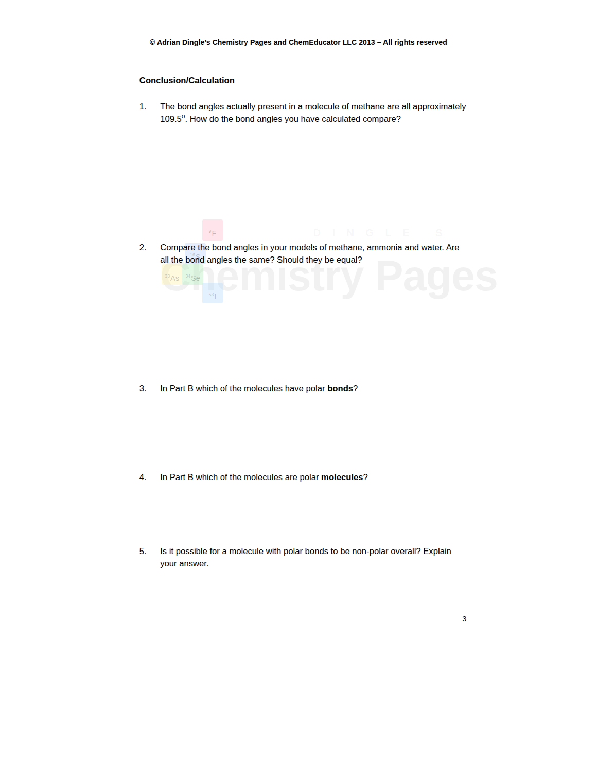© Adrian Dingle’s Chemistry Pages and ChemEducator LLC 2013 – All rights reserved
D I N G L E S
Chemistry Pages
9F
16S
33As
34Se
53I
Conclusion/Calculation
The bond angles actually present in a molecule of methane are all approximately 109.5o. How do the bond angles you have calculated compare?
Compare the bond angles in your models of methane, ammonia and water. Are all the bond angles the same? Should they be equal?
In Part B which of the molecules have polar bonds?
In Part B which of the molecules are polar molecules?
Is it possible for a molecule with polar bonds to be non-polar overall? Explain your answer.
3